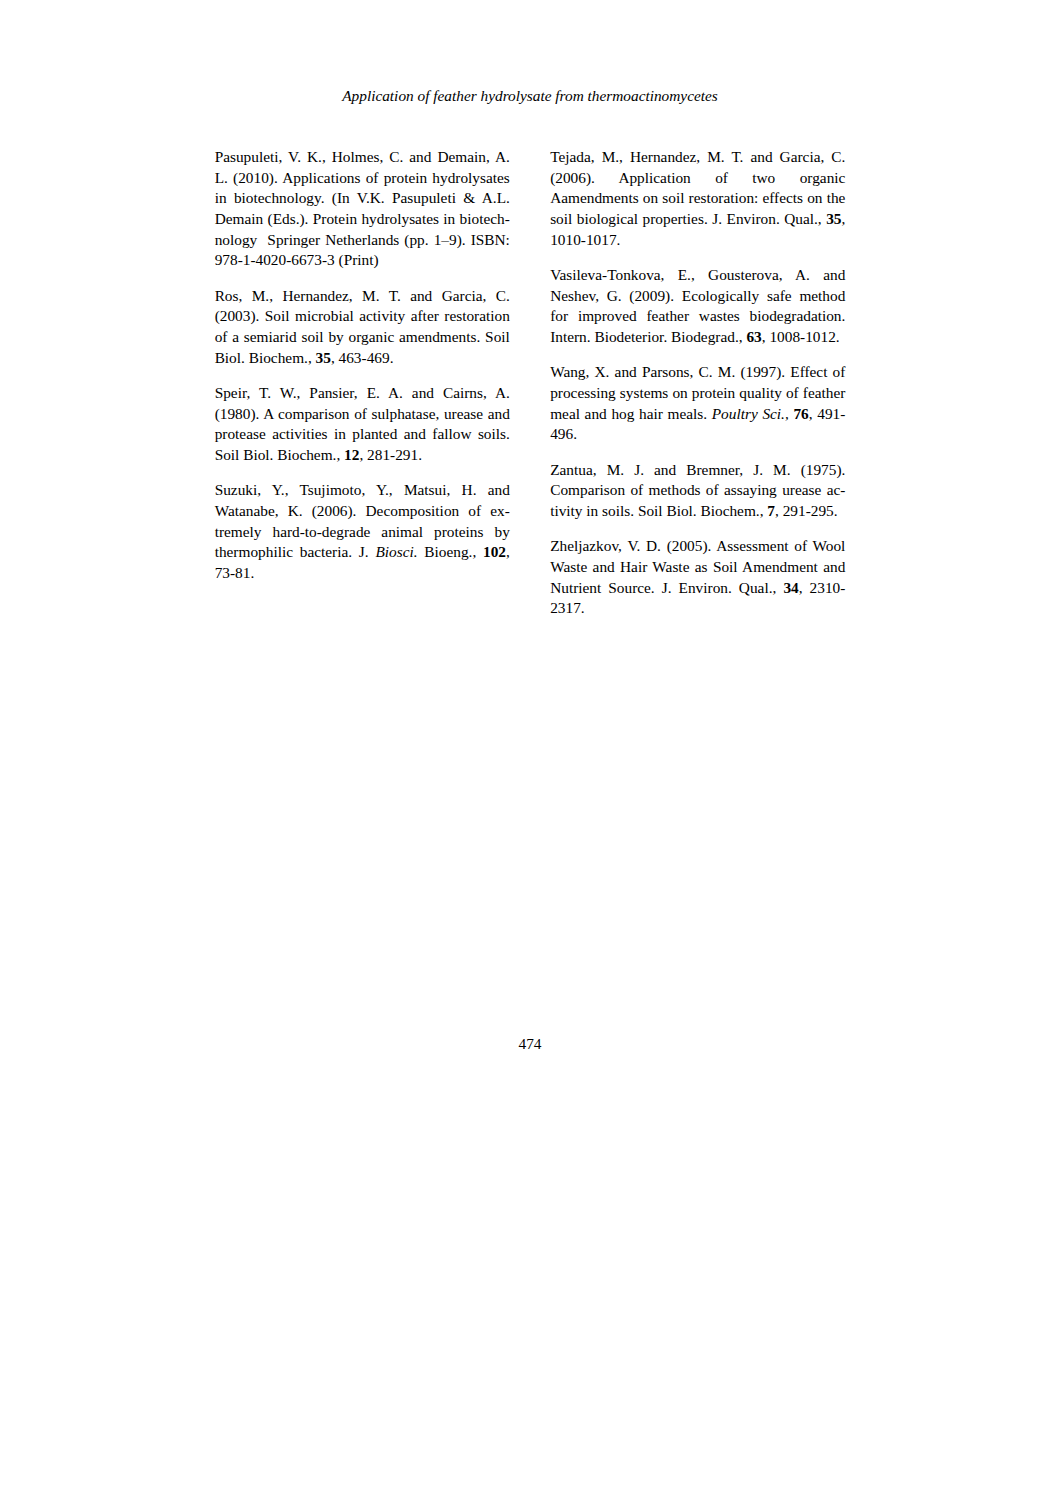Application of feather hydrolysate from thermoactinomycetes
Pasupuleti, V. K., Holmes, C. and Demain, A. L. (2010). Applications of protein hydrolysates in biotechnology. (In V.K. Pasupuleti & A.L. Demain (Eds.). Protein hydrolysates in biotechnology Springer Netherlands (pp. 1–9). ISBN: 978-1-4020-6673-3 (Print)
Ros, M., Hernandez, M. T. and Garcia, C. (2003). Soil microbial activity after restoration of a semiarid soil by organic amendments. Soil Biol. Biochem., 35, 463-469.
Speir, T. W., Pansier, E. A. and Cairns, A. (1980). A comparison of sulphatase, urease and protease activities in planted and fallow soils. Soil Biol. Biochem., 12, 281-291.
Suzuki, Y., Tsujimoto, Y., Matsui, H. and Watanabe, K. (2006). Decomposition of extremely hard-to-degrade animal proteins by thermophilic bacteria. J. Biosci. Bioeng., 102, 73-81.
Tejada, M., Hernandez, M. T. and Garcia, C. (2006). Application of two organic Aamendments on soil restoration: effects on the soil biological properties. J. Environ. Qual., 35, 1010-1017.
Vasileva-Tonkova, E., Gousterova, A. and Neshev, G. (2009). Ecologically safe method for improved feather wastes biodegradation. Intern. Biodeterior. Biodegrad., 63, 1008-1012.
Wang, X. and Parsons, C. M. (1997). Effect of processing systems on protein quality of feather meal and hog hair meals. Poultry Sci., 76, 491-496.
Zantua, M. J. and Bremner, J. M. (1975). Comparison of methods of assaying urease activity in soils. Soil Biol. Biochem., 7, 291-295.
Zheljazkov, V. D. (2005). Assessment of Wool Waste and Hair Waste as Soil Amendment and Nutrient Source. J. Environ. Qual., 34, 2310-2317.
474